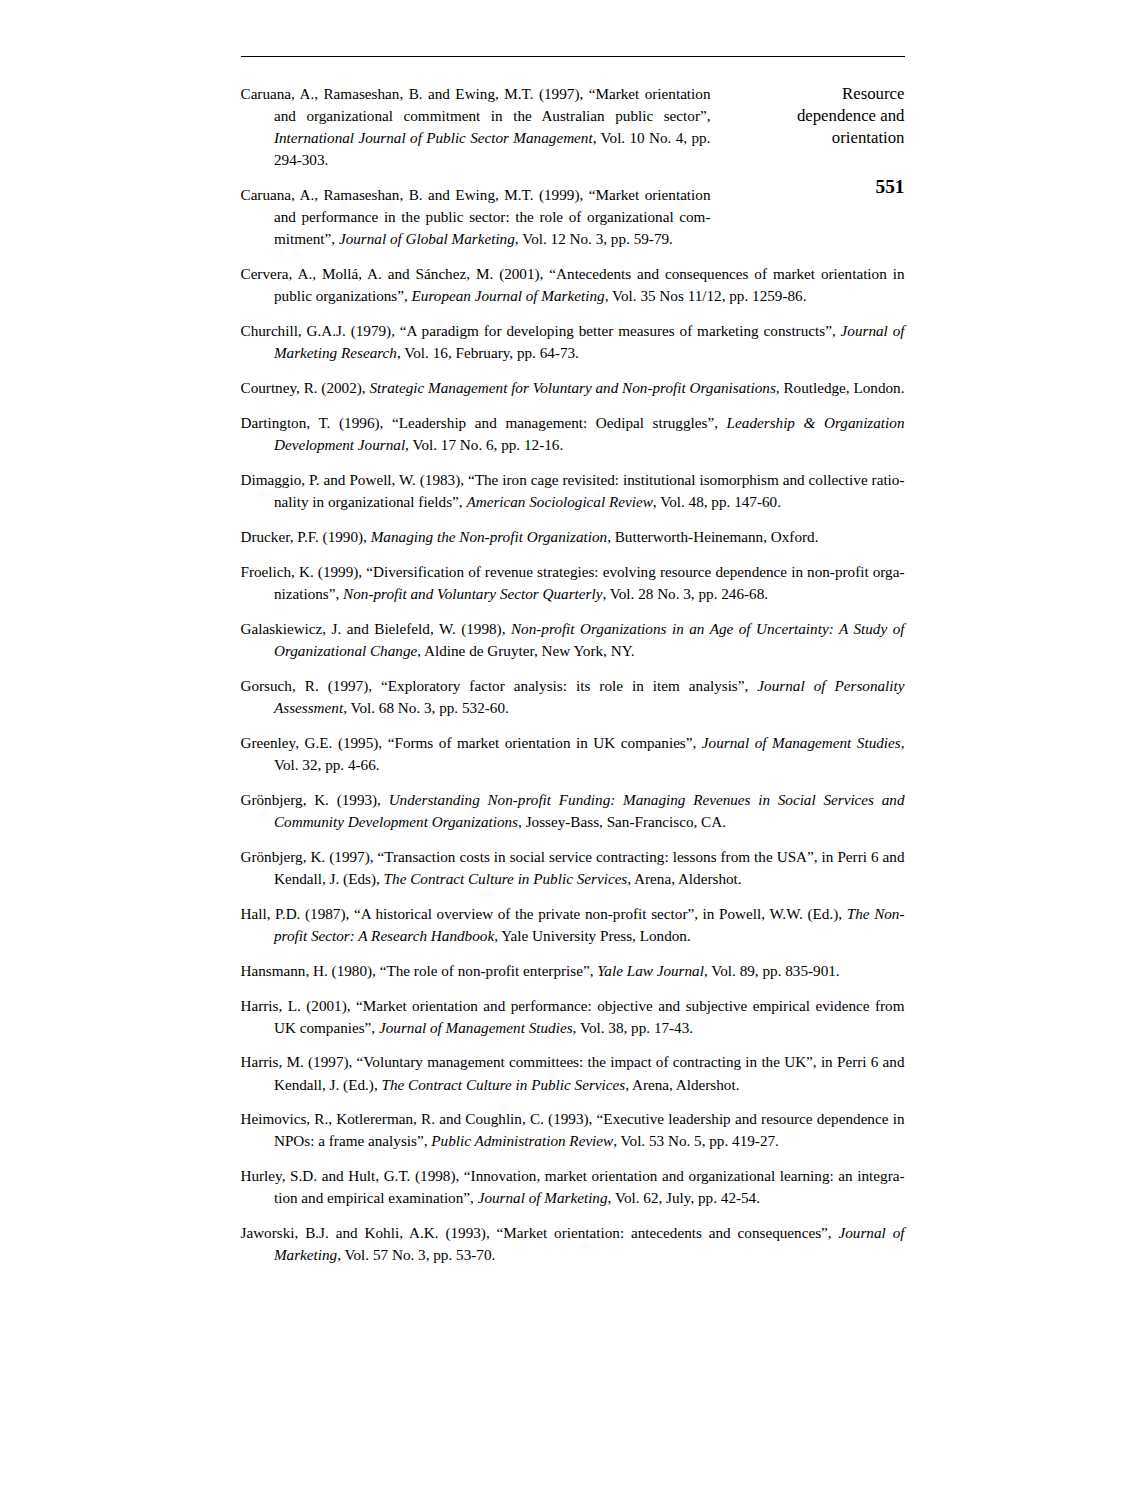Resource
dependence and
orientation
551
Caruana, A., Ramaseshan, B. and Ewing, M.T. (1997), “Market orientation and organizational commitment in the Australian public sector”, International Journal of Public Sector Management, Vol. 10 No. 4, pp. 294-303.
Caruana, A., Ramaseshan, B. and Ewing, M.T. (1999), “Market orientation and performance in the public sector: the role of organizational commitment”, Journal of Global Marketing, Vol. 12 No. 3, pp. 59-79.
Cervera, A., Mollá, A. and Sánchez, M. (2001), “Antecedents and consequences of market orientation in public organizations”, European Journal of Marketing, Vol. 35 Nos 11/12, pp. 1259-86.
Churchill, G.A.J. (1979), “A paradigm for developing better measures of marketing constructs”, Journal of Marketing Research, Vol. 16, February, pp. 64-73.
Courtney, R. (2002), Strategic Management for Voluntary and Non-profit Organisations, Routledge, London.
Dartington, T. (1996), “Leadership and management: Oedipal struggles”, Leadership & Organization Development Journal, Vol. 17 No. 6, pp. 12-16.
Dimaggio, P. and Powell, W. (1983), “The iron cage revisited: institutional isomorphism and collective rationality in organizational fields”, American Sociological Review, Vol. 48, pp. 147-60.
Drucker, P.F. (1990), Managing the Non-profit Organization, Butterworth-Heinemann, Oxford.
Froelich, K. (1999), “Diversification of revenue strategies: evolving resource dependence in non-profit organizations”, Non-profit and Voluntary Sector Quarterly, Vol. 28 No. 3, pp. 246-68.
Galaskiewicz, J. and Bielefeld, W. (1998), Non-profit Organizations in an Age of Uncertainty: A Study of Organizational Change, Aldine de Gruyter, New York, NY.
Gorsuch, R. (1997), “Exploratory factor analysis: its role in item analysis”, Journal of Personality Assessment, Vol. 68 No. 3, pp. 532-60.
Greenley, G.E. (1995), “Forms of market orientation in UK companies”, Journal of Management Studies, Vol. 32, pp. 4-66.
Grönbjerg, K. (1993), Understanding Non-profit Funding: Managing Revenues in Social Services and Community Development Organizations, Jossey-Bass, San-Francisco, CA.
Grönbjerg, K. (1997), “Transaction costs in social service contracting: lessons from the USA”, in Perri 6 and Kendall, J. (Eds), The Contract Culture in Public Services, Arena, Aldershot.
Hall, P.D. (1987), “A historical overview of the private non-profit sector”, in Powell, W.W. (Ed.), The Non-profit Sector: A Research Handbook, Yale University Press, London.
Hansmann, H. (1980), “The role of non-profit enterprise”, Yale Law Journal, Vol. 89, pp. 835-901.
Harris, L. (2001), “Market orientation and performance: objective and subjective empirical evidence from UK companies”, Journal of Management Studies, Vol. 38, pp. 17-43.
Harris, M. (1997), “Voluntary management committees: the impact of contracting in the UK”, in Perri 6 and Kendall, J. (Ed.), The Contract Culture in Public Services, Arena, Aldershot.
Heimovics, R., Kotlererman, R. and Coughlin, C. (1993), “Executive leadership and resource dependence in NPOs: a frame analysis”, Public Administration Review, Vol. 53 No. 5, pp. 419-27.
Hurley, S.D. and Hult, G.T. (1998), “Innovation, market orientation and organizational learning: an integration and empirical examination”, Journal of Marketing, Vol. 62, July, pp. 42-54.
Jaworski, B.J. and Kohli, A.K. (1993), “Market orientation: antecedents and consequences”, Journal of Marketing, Vol. 57 No. 3, pp. 53-70.